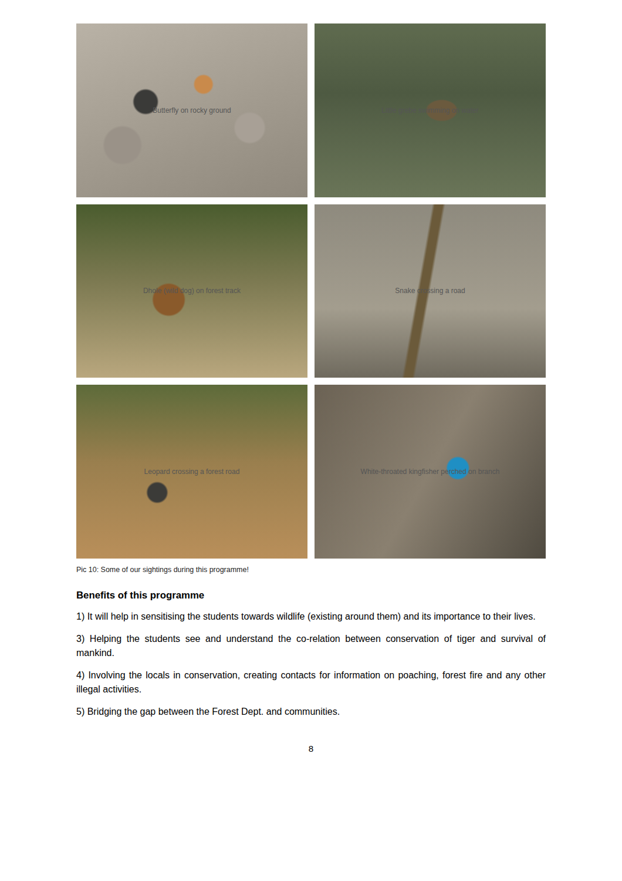Butterfly on rocky ground
Little grebe swimming on water
Dhole (wild dog) on forest track
Snake crossing a road
Leopard crossing a forest road
White-throated kingfisher perched on branch
Pic 10: Some of our sightings during this programme!
Benefits of this programme
1) It will help in sensitising the students towards wildlife (existing around them) and its importance to their lives.
3) Helping the students see and understand the co-relation between conservation of tiger and survival of mankind.
4) Involving the locals in conservation, creating contacts for information on poaching, forest fire and any other illegal activities.
5) Bridging the gap between the Forest Dept. and communities.
8